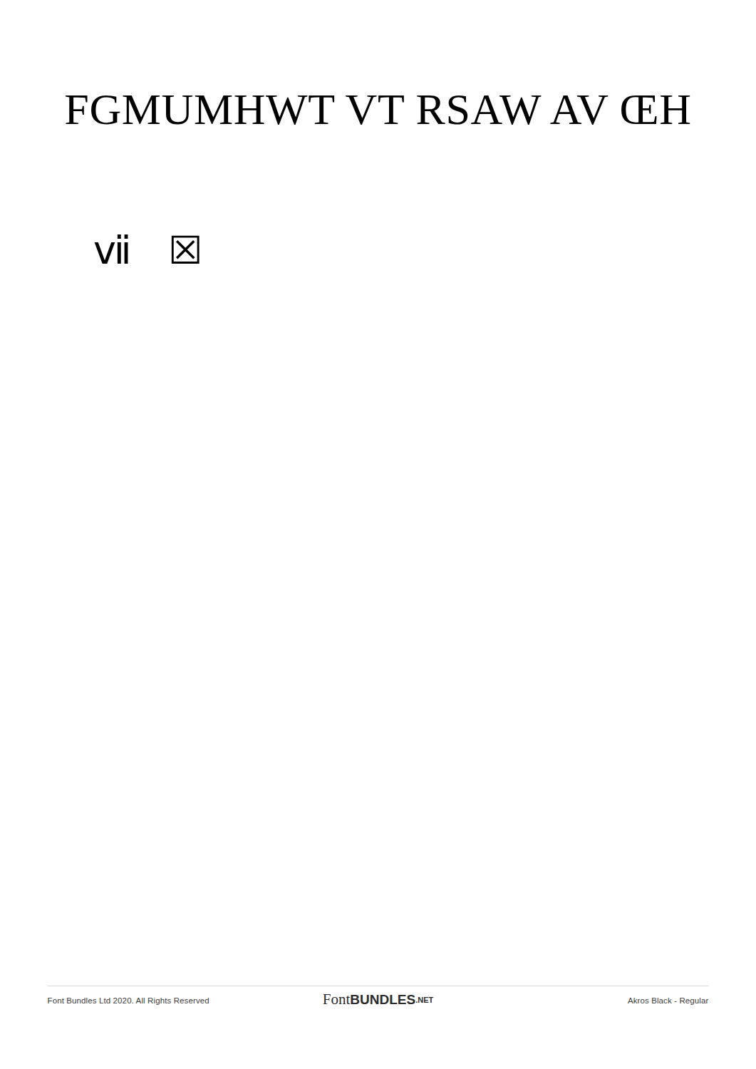FGMUMHWT VT RSAW AV ŒH
ⅶ ☒
Font Bundles Ltd 2020. All Rights Reserved
Font BUNDLES.NET
Akros Black - Regular